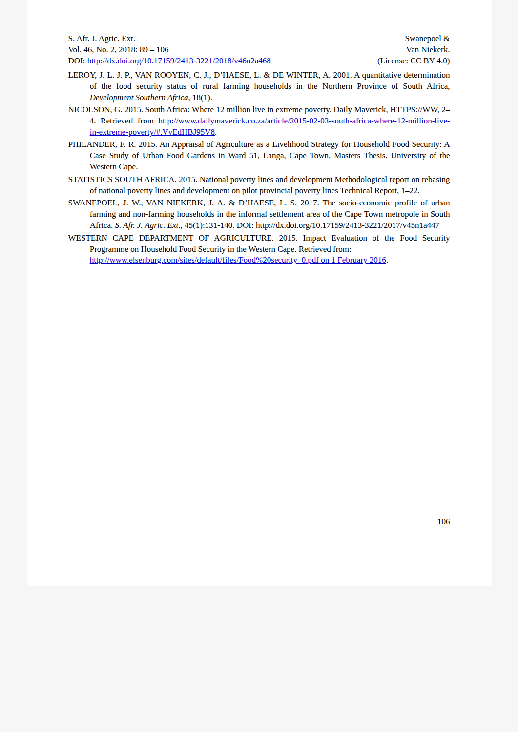| S. Afr. J. Agric. Ext. | Swanepoel & |
| Vol. 46, No. 2, 2018: 89 – 106 | Van Niekerk. |
| DOI: http://dx.doi.org/10.17159/2413-3221/2018/v46n2a468 | (License: CC BY 4.0) |
LEROY, J. L. J. P., VAN ROOYEN, C. J., D’HAESE, L. & DE WINTER, A. 2001. A quantitative determination of the food security status of rural farming households in the Northern Province of South Africa, Development Southern Africa, 18(1).
NICOLSON, G. 2015. South Africa: Where 12 million live in extreme poverty. Daily Maverick, HTTPS://WW, 2–4. Retrieved from http://www.dailymaverick.co.za/article/2015-02-03-south-africa-where-12-million-live-in-extreme-poverty/#.VvEdHBJ95V8.
PHILANDER, F. R. 2015. An Appraisal of Agriculture as a Livelihood Strategy for Household Food Security: A Case Study of Urban Food Gardens in Ward 51, Langa, Cape Town. Masters Thesis. University of the Western Cape.
STATISTICS SOUTH AFRICA. 2015. National poverty lines and development Methodological report on rebasing of national poverty lines and development on pilot provincial poverty lines Technical Report, 1–22.
SWANEPOEL, J. W., VAN NIEKERK, J. A. & D’HAESE, L. S. 2017. The socio-economic profile of urban farming and non-farming households in the informal settlement area of the Cape Town metropole in South Africa. S. Afr. J. Agric. Ext., 45(1):131-140. DOI: http://dx.doi.org/10.17159/2413-3221/2017/v45n1a447
WESTERN CAPE DEPARTMENT OF AGRICULTURE. 2015. Impact Evaluation of the Food Security Programme on Household Food Security in the Western Cape. Retrieved from: http://www.elsenburg.com/sites/default/files/Food%20security_0.pdf on 1 February 2016.
106